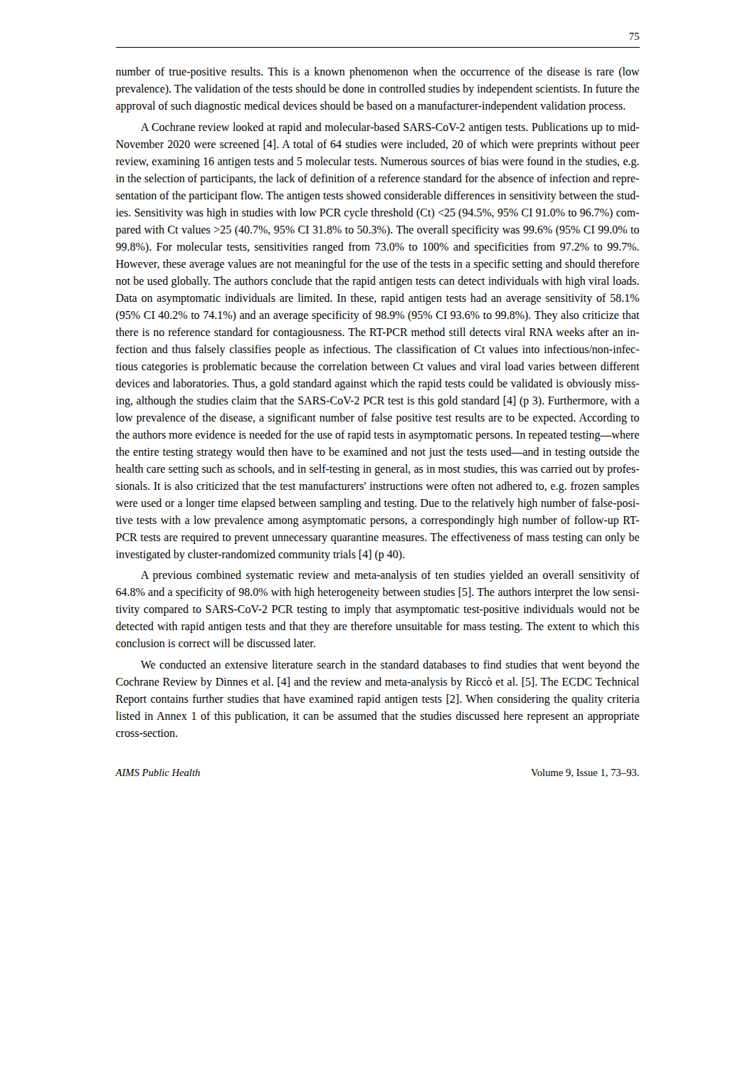75
number of true-positive results. This is a known phenomenon when the occurrence of the disease is rare (low prevalence). The validation of the tests should be done in controlled studies by independent scientists. In future the approval of such diagnostic medical devices should be based on a manufacturer-independent validation process.
A Cochrane review looked at rapid and molecular-based SARS-CoV-2 antigen tests. Publications up to mid-November 2020 were screened [4]. A total of 64 studies were included, 20 of which were preprints without peer review, examining 16 antigen tests and 5 molecular tests. Numerous sources of bias were found in the studies, e.g. in the selection of participants, the lack of definition of a reference standard for the absence of infection and representation of the participant flow. The antigen tests showed considerable differences in sensitivity between the studies. Sensitivity was high in studies with low PCR cycle threshold (Ct) <25 (94.5%, 95% CI 91.0% to 96.7%) compared with Ct values >25 (40.7%, 95% CI 31.8% to 50.3%). The overall specificity was 99.6% (95% CI 99.0% to 99.8%). For molecular tests, sensitivities ranged from 73.0% to 100% and specificities from 97.2% to 99.7%. However, these average values are not meaningful for the use of the tests in a specific setting and should therefore not be used globally. The authors conclude that the rapid antigen tests can detect individuals with high viral loads. Data on asymptomatic individuals are limited. In these, rapid antigen tests had an average sensitivity of 58.1% (95% CI 40.2% to 74.1%) and an average specificity of 98.9% (95% CI 93.6% to 99.8%). They also criticize that there is no reference standard for contagiousness. The RT-PCR method still detects viral RNA weeks after an infection and thus falsely classifies people as infectious. The classification of Ct values into infectious/non-infectious categories is problematic because the correlation between Ct values and viral load varies between different devices and laboratories. Thus, a gold standard against which the rapid tests could be validated is obviously missing, although the studies claim that the SARS-CoV-2 PCR test is this gold standard [4] (p 3). Furthermore, with a low prevalence of the disease, a significant number of false positive test results are to be expected. According to the authors more evidence is needed for the use of rapid tests in asymptomatic persons. In repeated testing—where the entire testing strategy would then have to be examined and not just the tests used—and in testing outside the health care setting such as schools, and in self-testing in general, as in most studies, this was carried out by professionals. It is also criticized that the test manufacturers' instructions were often not adhered to, e.g. frozen samples were used or a longer time elapsed between sampling and testing. Due to the relatively high number of false-positive tests with a low prevalence among asymptomatic persons, a correspondingly high number of follow-up RT-PCR tests are required to prevent unnecessary quarantine measures. The effectiveness of mass testing can only be investigated by cluster-randomized community trials [4] (p 40).
A previous combined systematic review and meta-analysis of ten studies yielded an overall sensitivity of 64.8% and a specificity of 98.0% with high heterogeneity between studies [5]. The authors interpret the low sensitivity compared to SARS-CoV-2 PCR testing to imply that asymptomatic test-positive individuals would not be detected with rapid antigen tests and that they are therefore unsuitable for mass testing. The extent to which this conclusion is correct will be discussed later.
We conducted an extensive literature search in the standard databases to find studies that went beyond the Cochrane Review by Dinnes et al. [4] and the review and meta-analysis by Riccò et al. [5]. The ECDC Technical Report contains further studies that have examined rapid antigen tests [2]. When considering the quality criteria listed in Annex 1 of this publication, it can be assumed that the studies discussed here represent an appropriate cross-section.
AIMS Public Health Volume 9, Issue 1, 73–93.